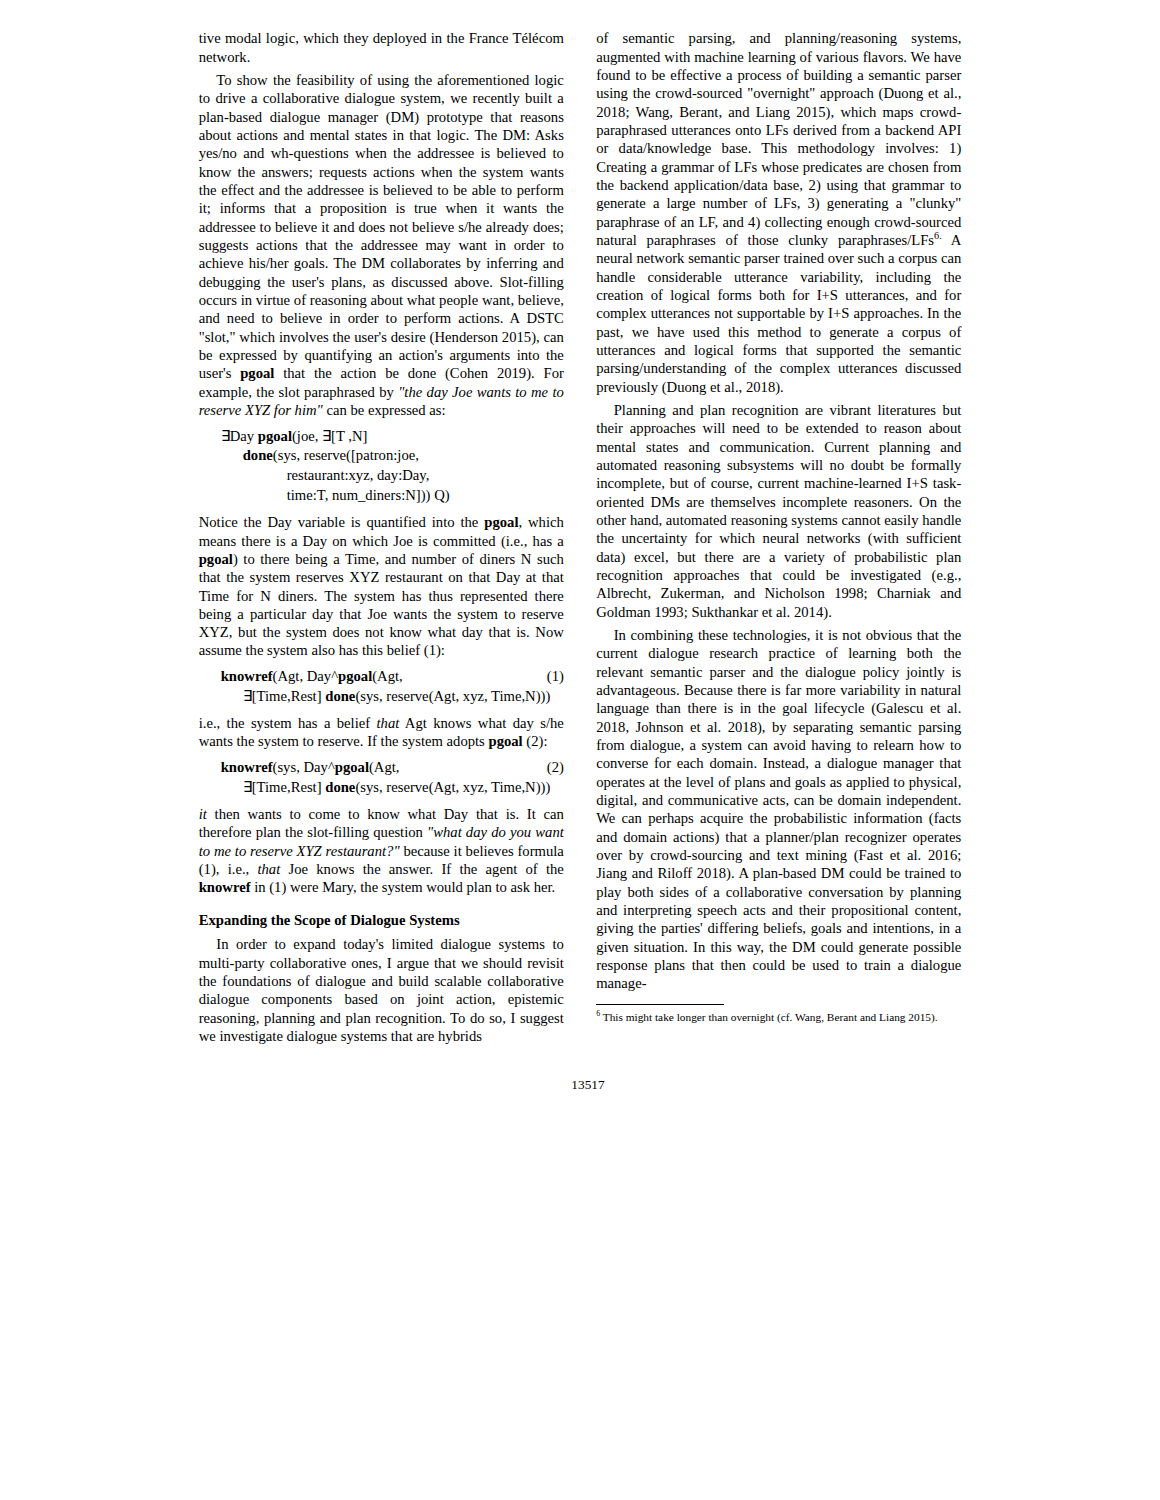tive modal logic, which they deployed in the France Télécom network.
To show the feasibility of using the aforementioned logic to drive a collaborative dialogue system, we recently built a plan-based dialogue manager (DM) prototype that reasons about actions and mental states in that logic. The DM: Asks yes/no and wh-questions when the addressee is believed to know the answers; requests actions when the system wants the effect and the addressee is believed to be able to perform it; informs that a proposition is true when it wants the addressee to believe it and does not believe s/he already does; suggests actions that the addressee may want in order to achieve his/her goals. The DM collaborates by inferring and debugging the user's plans, as discussed above. Slot-filling occurs in virtue of reasoning about what people want, believe, and need to believe in order to perform actions. A DSTC "slot," which involves the user's desire (Henderson 2015), can be expressed by quantifying an action's arguments into the user's pgoal that the action be done (Cohen 2019). For example, the slot paraphrased by "the day Joe wants to me to reserve XYZ for him" can be expressed as:
∃Day pgoal(joe, ∃[T ,N] done(sys, reserve([patron:joe, restaurant:xyz, day:Day, time:T, num_diners:N])) Q)
Notice the Day variable is quantified into the pgoal, which means there is a Day on which Joe is committed (i.e., has a pgoal) to there being a Time, and number of diners N such that the system reserves XYZ restaurant on that Day at that Time for N diners. The system has thus represented there being a particular day that Joe wants the system to reserve XYZ, but the system does not know what day that is. Now assume the system also has this belief (1):
knowref(Agt, Day^pgoal(Agt, (1) ∃[Time,Rest] done(sys, reserve(Agt, xyz, Time,N)))
i.e., the system has a belief that Agt knows what day s/he wants the system to reserve. If the system adopts pgoal (2):
knowref(sys, Day^pgoal(Agt, (2) ∃[Time,Rest] done(sys, reserve(Agt, xyz, Time,N)))
it then wants to come to know what Day that is. It can therefore plan the slot-filling question "what day do you want to me to reserve XYZ restaurant?" because it believes formula (1), i.e., that Joe knows the answer. If the agent of the knowref in (1) were Mary, the system would plan to ask her.
Expanding the Scope of Dialogue Systems
In order to expand today's limited dialogue systems to multi-party collaborative ones, I argue that we should revisit the foundations of dialogue and build scalable collaborative dialogue components based on joint action, epistemic reasoning, planning and plan recognition. To do so, I suggest we investigate dialogue systems that are hybrids
of semantic parsing, and planning/reasoning systems, augmented with machine learning of various flavors. We have found to be effective a process of building a semantic parser using the crowd-sourced "overnight" approach (Duong et al., 2018; Wang, Berant, and Liang 2015), which maps crowd-paraphrased utterances onto LFs derived from a backend API or data/knowledge base. This methodology involves: 1) Creating a grammar of LFs whose predicates are chosen from the backend application/data base, 2) using that grammar to generate a large number of LFs, 3) generating a "clunky" paraphrase of an LF, and 4) collecting enough crowd-sourced natural paraphrases of those clunky paraphrases/LFs6. A neural network semantic parser trained over such a corpus can handle considerable utterance variability, including the creation of logical forms both for I+S utterances, and for complex utterances not supportable by I+S approaches. In the past, we have used this method to generate a corpus of utterances and logical forms that supported the semantic parsing/understanding of the complex utterances discussed previously (Duong et al., 2018).
Planning and plan recognition are vibrant literatures but their approaches will need to be extended to reason about mental states and communication. Current planning and automated reasoning subsystems will no doubt be formally incomplete, but of course, current machine-learned I+S task-oriented DMs are themselves incomplete reasoners. On the other hand, automated reasoning systems cannot easily handle the uncertainty for which neural networks (with sufficient data) excel, but there are a variety of probabilistic plan recognition approaches that could be investigated (e.g., Albrecht, Zukerman, and Nicholson 1998; Charniak and Goldman 1993; Sukthankar et al. 2014).
In combining these technologies, it is not obvious that the current dialogue research practice of learning both the relevant semantic parser and the dialogue policy jointly is advantageous. Because there is far more variability in natural language than there is in the goal lifecycle (Galescu et al. 2018, Johnson et al. 2018), by separating semantic parsing from dialogue, a system can avoid having to relearn how to converse for each domain. Instead, a dialogue manager that operates at the level of plans and goals as applied to physical, digital, and communicative acts, can be domain independent. We can perhaps acquire the probabilistic information (facts and domain actions) that a planner/plan recognizer operates over by crowd-sourcing and text mining (Fast et al. 2016; Jiang and Riloff 2018). A plan-based DM could be trained to play both sides of a collaborative conversation by planning and interpreting speech acts and their propositional content, giving the parties' differing beliefs, goals and intentions, in a given situation. In this way, the DM could generate possible response plans that then could be used to train a dialogue manage-
6 This might take longer than overnight (cf. Wang, Berant and Liang 2015).
13517